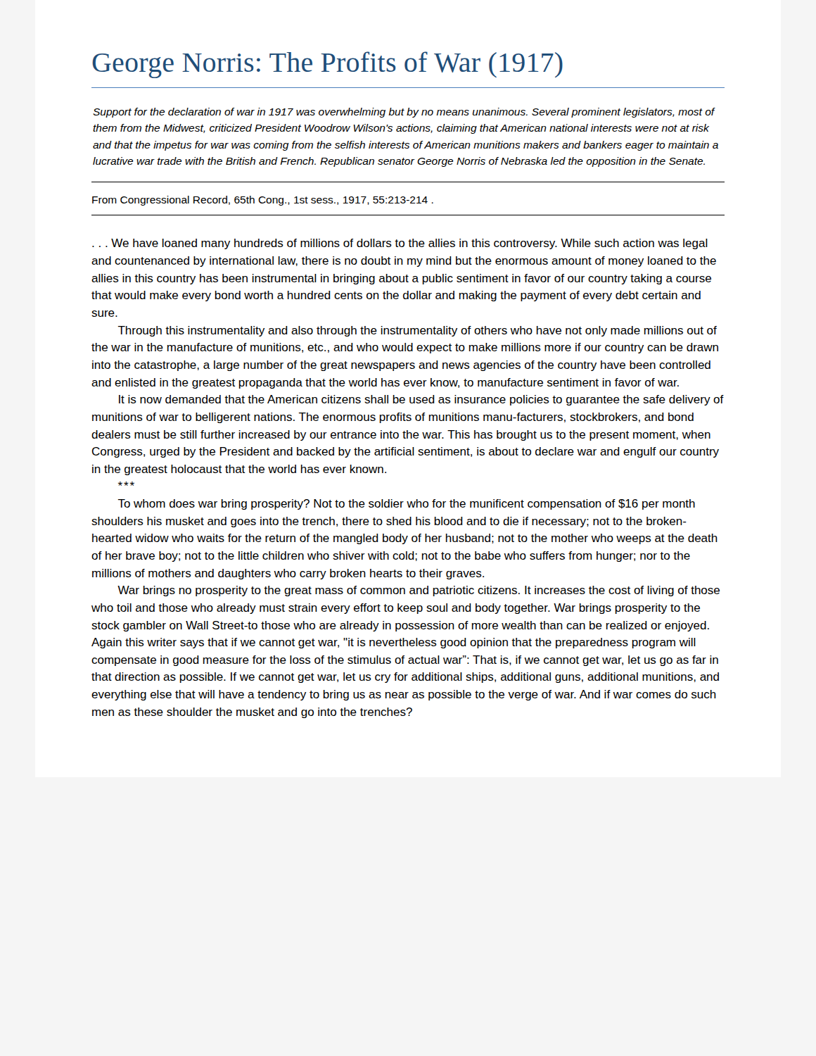George Norris: The Profits of War (1917)
Support for the declaration of war in 1917 was overwhelming but by no means unanimous. Several prominent legislators, most of them from the Midwest, criticized President Woodrow Wilson's actions, claiming that American national interests were not at risk and that the impetus for war was coming from the selfish interests of American munitions makers and bankers eager to maintain a lucrative war trade with the British and French. Republican senator George Norris of Nebraska led the opposition in the Senate.
From Congressional Record, 65th Cong., 1st sess., 1917, 55:213-214 .
. . . We have loaned many hundreds of millions of dollars to the allies in this controversy. While such action was legal and countenanced by international law, there is no doubt in my mind but the enormous amount of money loaned to the allies in this country has been instrumental in bringing about a public sentiment in favor of our country taking a course that would make every bond worth a hundred cents on the dollar and making the payment of every debt certain and sure.
Through this instrumentality and also through the instrumentality of others who have not only made millions out of the war in the manufacture of munitions, etc., and who would expect to make millions more if our country can be drawn into the catastrophe, a large number of the great newspapers and news agencies of the country have been controlled and enlisted in the greatest propaganda that the world has ever know, to manufacture sentiment in favor of war.
It is now demanded that the American citizens shall be used as insurance policies to guarantee the safe delivery of munitions of war to belligerent nations. The enormous profits of munitions manu-facturers, stockbrokers, and bond dealers must be still further increased by our entrance into the war. This has brought us to the present moment, when Congress, urged by the President and backed by the artificial sentiment, is about to declare war and engulf our country in the greatest holocaust that the world has ever known.
***
To whom does war bring prosperity? Not to the soldier who for the munificent compensation of $16 per month shoulders his musket and goes into the trench, there to shed his blood and to die if necessary; not to the broken-hearted widow who waits for the return of the mangled body of her husband; not to the mother who weeps at the death of her brave boy; not to the little children who shiver with cold; not to the babe who suffers from hunger; nor to the millions of mothers and daughters who carry broken hearts to their graves.
War brings no prosperity to the great mass of common and patriotic citizens. It increases the cost of living of those who toil and those who already must strain every effort to keep soul and body together. War brings prosperity to the stock gambler on Wall Street-to those who are already in possession of more wealth than can be realized or enjoyed. Again this writer says that if we cannot get war, "it is nevertheless good opinion that the preparedness program will compensate in good measure for the loss of the stimulus of actual war”: That is, if we cannot get war, let us go as far in that direction as possible. If we cannot get war, let us cry for additional ships, additional guns, additional munitions, and everything else that will have a tendency to bring us as near as possible to the verge of war. And if war comes do such men as these shoulder the musket and go into the trenches?